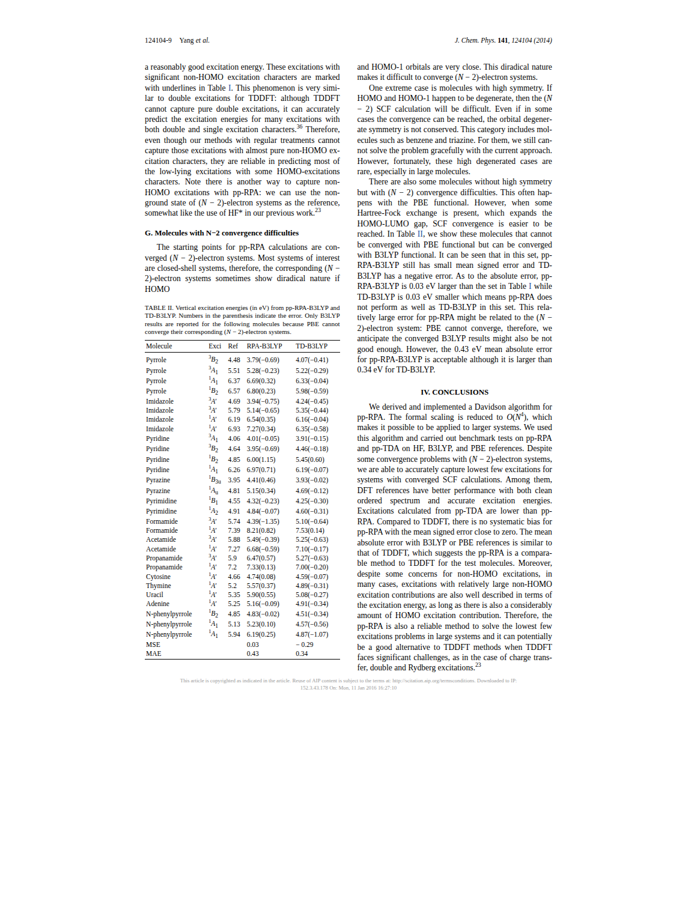124104-9 Yang et al.
J. Chem. Phys. 141, 124104 (2014)
a reasonably good excitation energy. These excitations with significant non-HOMO excitation characters are marked with underlines in Table I. This phenomenon is very similar to double excitations for TDDFT: although TDDFT cannot capture pure double excitations, it can accurately predict the excitation energies for many excitations with both double and single excitation characters.36 Therefore, even though our methods with regular treatments cannot capture those excitations with almost pure non-HOMO excitation characters, they are reliable in predicting most of the low-lying excitations with some HOMO-excitations characters. Note there is another way to capture non-HOMO excitations with pp-RPA: we can use the non-ground state of (N − 2)-electron systems as the reference, somewhat like the use of HF* in our previous work.23
G. Molecules with N−2 convergence difficulties
The starting points for pp-RPA calculations are converged (N − 2)-electron systems. Most systems of interest are closed-shell systems, therefore, the corresponding (N − 2)-electron systems sometimes show diradical nature if HOMO
TABLE II. Vertical excitation energies (in eV) from pp-RPA-B3LYP and TD-B3LYP. Numbers in the parenthesis indicate the error. Only B3LYP results are reported for the following molecules because PBE cannot converge their corresponding (N − 2)-electron systems.
| Molecule | Exci | Ref | RPA-B3LYP | TD-B3LYP |
| --- | --- | --- | --- | --- |
| Pyrrole | 3 B 2 | 4.48 | 3.79(−0.69) | 4.07(−0.41) |
| Pyrrole | 3 A 1 | 5.51 | 5.28(−0.23) | 5.22(−0.29) |
| Pyrrole | 1 A 1 | 6.37 | 6.69(0.32) | 6.33(−0.04) |
| Pyrrole | 1 B 2 | 6.57 | 6.80(0.23) | 5.98(−0.59) |
| Imidazole | 3 A ′ | 4.69 | 3.94(−0.75) | 4.24(−0.45) |
| Imidazole | 3 A ′ | 5.79 | 5.14(−0.65) | 5.35(−0.44) |
| Imidazole | 1 A ′ | 6.19 | 6.54(0.35) | 6.16(−0.04) |
| Imidazole | 1 A ′ | 6.93 | 7.27(0.34) | 6.35(−0.58) |
| Pyridine | 3 A 1 | 4.06 | 4.01(−0.05) | 3.91(−0.15) |
| Pyridine | 3 B 2 | 4.64 | 3.95(−0.69) | 4.46(−0.18) |
| Pyridine | 1 B 2 | 4.85 | 6.00(1.15) | 5.45(0.60) |
| Pyridine | 1 A 1 | 6.26 | 6.97(0.71) | 6.19(−0.07) |
| Pyrazine | 1 B 3u | 3.95 | 4.41(0.46) | 3.93(−0.02) |
| Pyrazine | 1 A u | 4.81 | 5.15(0.34) | 4.69(−0.12) |
| Pyrimidine | 1 B 1 | 4.55 | 4.32(−0.23) | 4.25(−0.30) |
| Pyrimidine | 1 A 2 | 4.91 | 4.84(−0.07) | 4.60(−0.31) |
| Formamide | 3 A ′ | 5.74 | 4.39(−1.35) | 5.10(−0.64) |
| Formamide | 1 A ′ | 7.39 | 8.21(0.82) | 7.53(0.14) |
| Acetamide | 3 A ′ | 5.88 | 5.49(−0.39) | 5.25(−0.63) |
| Acetamide | 1 A ′ | 7.27 | 6.68(−0.59) | 7.10(−0.17) |
| Propanamide | 3 A ′ | 5.9 | 6.47(0.57) | 5.27(−0.63) |
| Propanamide | 1 A ′ | 7.2 | 7.33(0.13) | 7.00(−0.20) |
| Cytosine | 1 A ′ | 4.66 | 4.74(0.08) | 4.59(−0.07) |
| Thymine | 1 A ′ | 5.2 | 5.57(0.37) | 4.89(−0.31) |
| Uracil | 1 A ′ | 5.35 | 5.90(0.55) | 5.08(−0.27) |
| Adenine | 1 A ′ | 5.25 | 5.16(−0.09) | 4.91(−0.34) |
| N-phenylpyrrole | 1 B 2 | 4.85 | 4.83(−0.02) | 4.51(−0.34) |
| N-phenylpyrrole | 1 A 1 | 5.13 | 5.23(0.10) | 4.57(−0.56) |
| N-phenylpyrrole | 1 A 1 | 5.94 | 6.19(0.25) | 4.87(−1.07) |
| MSE | | | 0.03 | − 0.29 |
| MAE | | | 0.43 | 0.34 |
and HOMO-1 orbitals are very close. This diradical nature makes it difficult to converge (N − 2)-electron systems.
One extreme case is molecules with high symmetry. If HOMO and HOMO-1 happen to be degenerate, then the (N − 2) SCF calculation will be difficult. Even if in some cases the convergence can be reached, the orbital degenerate symmetry is not conserved. This category includes molecules such as benzene and triazine. For them, we still cannot solve the problem gracefully with the current approach. However, fortunately, these high degenerated cases are rare, especially in large molecules.
There are also some molecules without high symmetry but with (N − 2) convergence difficulties. This often happens with the PBE functional. However, when some Hartree-Fock exchange is present, which expands the HOMO-LUMO gap, SCF convergence is easier to be reached. In Table II, we show these molecules that cannot be converged with PBE functional but can be converged with B3LYP functional. It can be seen that in this set, pp-RPA-B3LYP still has small mean signed error and TD-B3LYP has a negative error. As to the absolute error, pp-RPA-B3LYP is 0.03 eV larger than the set in Table I while TD-B3LYP is 0.03 eV smaller which means pp-RPA does not perform as well as TD-B3LYP in this set. This relatively large error for pp-RPA might be related to the (N − 2)-electron system: PBE cannot converge, therefore, we anticipate the converged B3LYP results might also be not good enough. However, the 0.43 eV mean absolute error for pp-RPA-B3LYP is acceptable although it is larger than 0.34 eV for TD-B3LYP.
IV. CONCLUSIONS
We derived and implemented a Davidson algorithm for pp-RPA. The formal scaling is reduced to O(N4), which makes it possible to be applied to larger systems. We used this algorithm and carried out benchmark tests on pp-RPA and pp-TDA on HF, B3LYP, and PBE references. Despite some convergence problems with (N − 2)-electron systems, we are able to accurately capture lowest few excitations for systems with converged SCF calculations. Among them, DFT references have better performance with both clean ordered spectrum and accurate excitation energies. Excitations calculated from pp-TDA are lower than pp-RPA. Compared to TDDFT, there is no systematic bias for pp-RPA with the mean signed error close to zero. The mean absolute error with B3LYP or PBE references is similar to that of TDDFT, which suggests the pp-RPA is a comparable method to TDDFT for the test molecules. Moreover, despite some concerns for non-HOMO excitations, in many cases, excitations with relatively large non-HOMO excitation contributions are also well described in terms of the excitation energy, as long as there is also a considerably amount of HOMO excitation contribution. Therefore, the pp-RPA is also a reliable method to solve the lowest few excitations problems in large systems and it can potentially be a good alternative to TDDFT methods when TDDFT faces significant challenges, as in the case of charge transfer, double and Rydberg excitations.23
This article is copyrighted as indicated in the article. Reuse of AIP content is subject to the terms at: http://scitation.aip.org/termsconditions. Downloaded to IP:
152.3.43.178 On: Mon, 11 Jan 2016 16:27:10